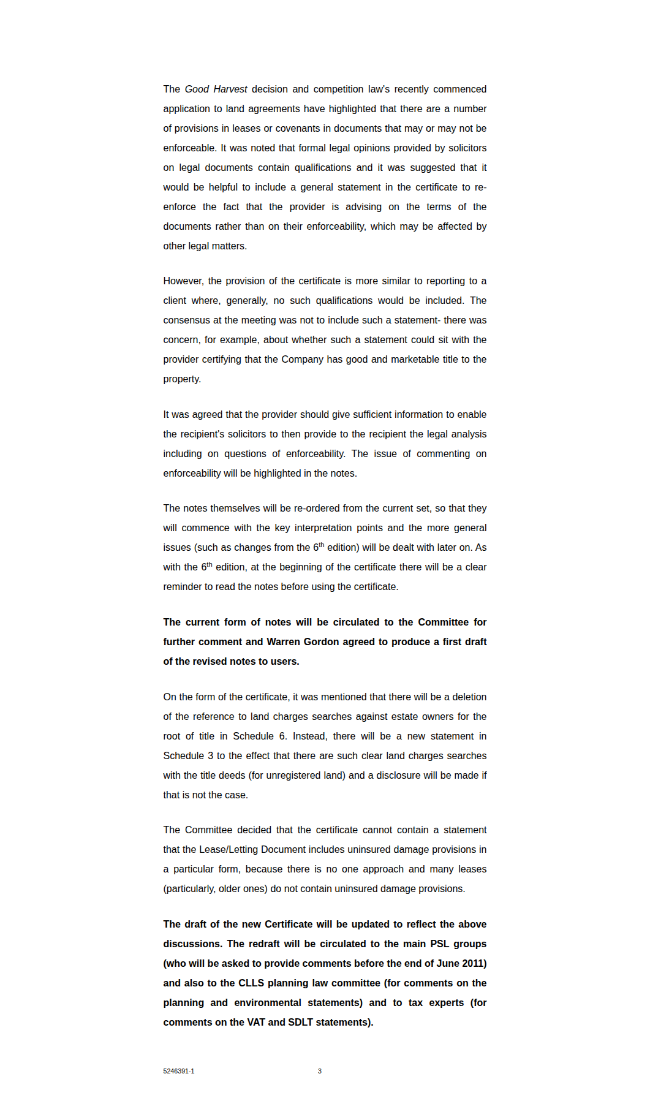The Good Harvest decision and competition law's recently commenced application to land agreements have highlighted that there are a number of provisions in leases or covenants in documents that may or may not be enforceable. It was noted that formal legal opinions provided by solicitors on legal documents contain qualifications and it was suggested that it would be helpful to include a general statement in the certificate to re-enforce the fact that the provider is advising on the terms of the documents rather than on their enforceability, which may be affected by other legal matters.
However, the provision of the certificate is more similar to reporting to a client where, generally, no such qualifications would be included. The consensus at the meeting was not to include such a statement- there was concern, for example, about whether such a statement could sit with the provider certifying that the Company has good and marketable title to the property.
It was agreed that the provider should give sufficient information to enable the recipient's solicitors to then provide to the recipient the legal analysis including on questions of enforceability. The issue of commenting on enforceability will be highlighted in the notes.
The notes themselves will be re-ordered from the current set, so that they will commence with the key interpretation points and the more general issues (such as changes from the 6th edition) will be dealt with later on. As with the 6th edition, at the beginning of the certificate there will be a clear reminder to read the notes before using the certificate.
The current form of notes will be circulated to the Committee for further comment and Warren Gordon agreed to produce a first draft of the revised notes to users.
On the form of the certificate, it was mentioned that there will be a deletion of the reference to land charges searches against estate owners for the root of title in Schedule 6. Instead, there will be a new statement in Schedule 3 to the effect that there are such clear land charges searches with the title deeds (for unregistered land) and a disclosure will be made if that is not the case.
The Committee decided that the certificate cannot contain a statement that the Lease/Letting Document includes uninsured damage provisions in a particular form, because there is no one approach and many leases (particularly, older ones) do not contain uninsured damage provisions.
The draft of the new Certificate will be updated to reflect the above discussions. The redraft will be circulated to the main PSL groups (who will be asked to provide comments before the end of June 2011) and also to the CLLS planning law committee (for comments on the planning and environmental statements) and to tax experts (for comments on the VAT and SDLT statements).
5246391-1 3